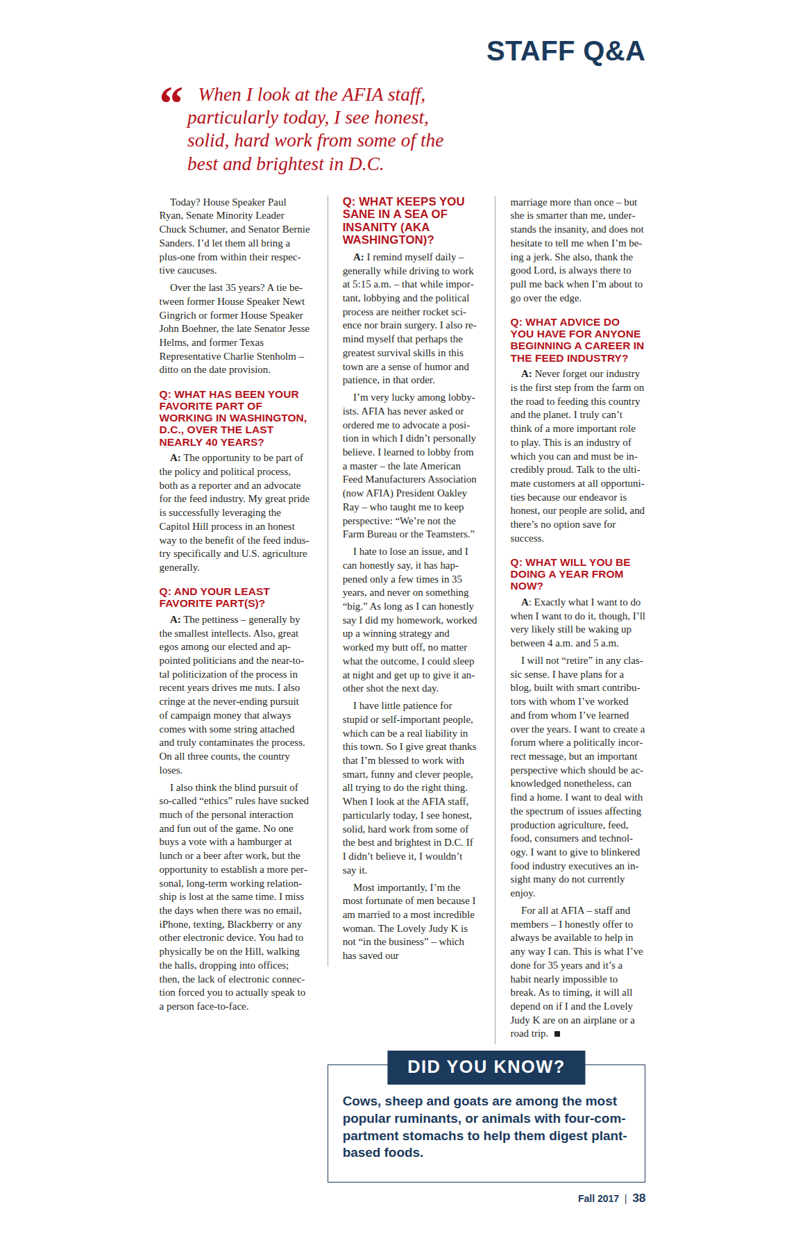STAFF Q&A
“
When I look at the AFIA staff, particularly today, I see honest, solid, hard work from some of the best and brightest in D.C.
Today? House Speaker Paul Ryan, Senate Minority Leader Chuck Schumer, and Senator Bernie Sanders. I’d let them all bring a plus-one from within their respective caucuses.
Over the last 35 years? A tie between former House Speaker Newt Gingrich or former House Speaker John Boehner, the late Senator Jesse Helms, and former Texas Representative Charlie Stenholm – ditto on the date provision.
Q: What has been your favorite part of working in Washington, D.C., over the last nearly 40 years?
A: The opportunity to be part of the policy and political process, both as a reporter and an advocate for the feed industry. My great pride is successfully leveraging the Capitol Hill process in an honest way to the benefit of the feed industry specifically and U.S. agriculture generally.
Q: And your least favorite part(s)?
A: The pettiness – generally by the smallest intellects. Also, great egos among our elected and appointed politicians and the near-total politicization of the process in recent years drives me nuts. I also cringe at the never-ending pursuit of campaign money that always comes with some string attached and truly contaminates the process. On all three counts, the country loses.
I also think the blind pursuit of so-called “ethics” rules have sucked much of the personal interaction and fun out of the game. No one buys a vote with a hamburger at lunch or a beer after work, but the opportunity to establish a more personal, long-term working relationship is lost at the same time. I miss the days when there was no email, iPhone, texting, Blackberry or any other electronic device. You had to physically be on the Hill, walking the halls, dropping into offices; then, the lack of electronic connection forced you to actually speak to a person face-to-face.
Q: What keeps you sane in a sea of insanity (aka Washington)?
A: I remind myself daily – generally while driving to work at 5:15 a.m. – that while important, lobbying and the political process are neither rocket science nor brain surgery. I also remind myself that perhaps the greatest survival skills in this town are a sense of humor and patience, in that order.
I’m very lucky among lobbyists. AFIA has never asked or ordered me to advocate a position in which I didn’t personally believe. I learned to lobby from a master – the late American Feed Manufacturers Association (now AFIA) President Oakley Ray – who taught me to keep perspective: “We’re not the Farm Bureau or the Teamsters.”
I hate to lose an issue, and I can honestly say, it has happened only a few times in 35 years, and never on something “big.” As long as I can honestly say I did my homework, worked up a winning strategy and worked my butt off, no matter what the outcome, I could sleep at night and get up to give it another shot the next day.
I have little patience for stupid or self-important people, which can be a real liability in this town. So I give great thanks that I’m blessed to work with smart, funny and clever people, all trying to do the right thing. When I look at the AFIA staff, particularly today, I see honest, solid, hard work from some of the best and brightest in D.C. If I didn’t believe it, I wouldn’t say it.
Most importantly, I’m the most fortunate of men because I am married to a most incredible woman. The Lovely Judy K is not “in the business” – which has saved our
marriage more than once – but she is smarter than me, understands the insanity, and does not hesitate to tell me when I’m being a jerk. She also, thank the good Lord, is always there to pull me back when I’m about to go over the edge.
Q: What advice do you have for anyone beginning a career in the feed industry?
A: Never forget our industry is the first step from the farm on the road to feeding this country and the planet. I truly can’t think of a more important role to play. This is an industry of which you can and must be incredibly proud. Talk to the ultimate customers at all opportunities because our endeavor is honest, our people are solid, and there’s no option save for success.
Q: What will you be doing a year from now?
A: Exactly what I want to do when I want to do it, though, I’ll very likely still be waking up between 4 a.m. and 5 a.m.
I will not “retire” in any classic sense. I have plans for a blog, built with smart contributors with whom I’ve worked and from whom I’ve learned over the years. I want to create a forum where a politically incorrect message, but an important perspective which should be acknowledged nonetheless, can find a home. I want to deal with the spectrum of issues affecting production agriculture, feed, food, consumers and technology. I want to give to blinkered food industry executives an insight many do not currently enjoy.
For all at AFIA – staff and members – I honestly offer to always be available to help in any way I can. This is what I’ve done for 35 years and it’s a habit nearly impossible to break. As to timing, it will all depend on if I and the Lovely Judy K are on an airplane or a road trip.
DID YOU KNOW?
Cows, sheep and goats are among the most popular ruminants, or animals with four-compartment stomachs to help them digest plant-based foods.
Fall 2017 | 38